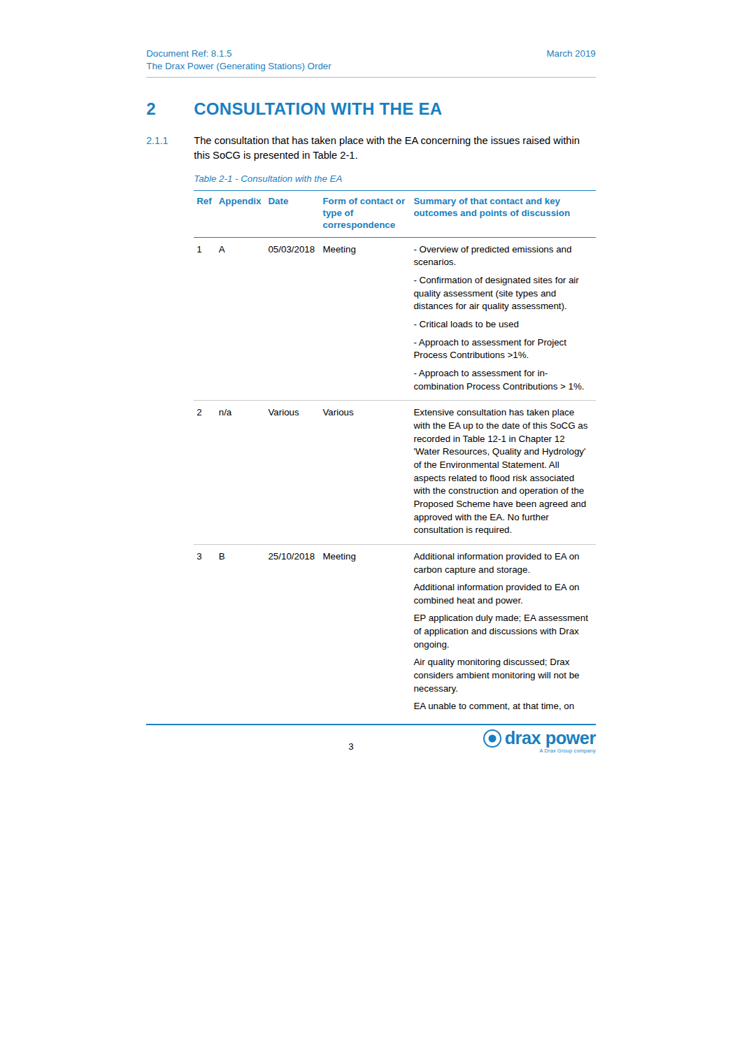Document Ref: 8.1.5
The Drax Power (Generating Stations) Order
March 2019
2
CONSULTATION WITH THE EA
2.1.1
The consultation that has taken place with the EA concerning the issues raised within this SoCG is presented in Table 2-1.
Table 2-1 - Consultation with the EA
| Ref | Appendix | Date | Form of contact or type of correspondence | Summary of that contact and key outcomes and points of discussion |
| --- | --- | --- | --- | --- |
| 1 | A | 05/03/2018 | Meeting | - Overview of predicted emissions and scenarios. - Confirmation of designated sites for air quality assessment (site types and distances for air quality assessment). - Critical loads to be used - Approach to assessment for Project Process Contributions >1%. - Approach to assessment for in-combination Process Contributions > 1%. |
| 2 | n/a | Various | Various | Extensive consultation has taken place with the EA up to the date of this SoCG as recorded in Table 12-1 in Chapter 12 'Water Resources, Quality and Hydrology' of the Environmental Statement. All aspects related to flood risk associated with the construction and operation of the Proposed Scheme have been agreed and approved with the EA. No further consultation is required. |
| 3 | B | 25/10/2018 | Meeting | Additional information provided to EA on carbon capture and storage. Additional information provided to EA on combined heat and power. EP application duly made; EA assessment of application and discussions with Drax ongoing. Air quality monitoring discussed; Drax considers ambient monitoring will not be necessary. EA unable to comment, at that time, on |
3
drax power
A Drax Group company